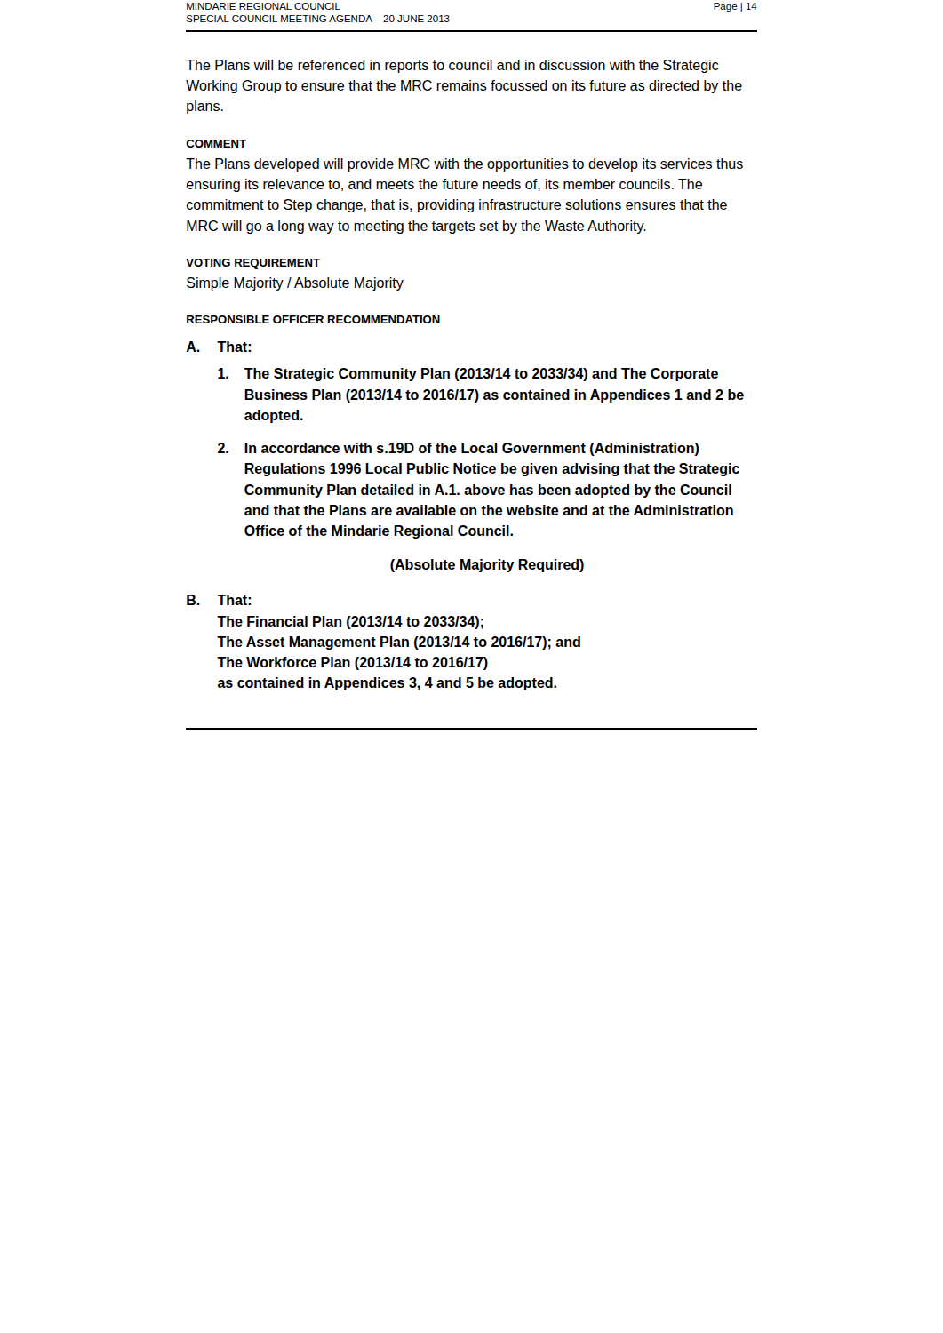MINDARIE REGIONAL COUNCIL
SPECIAL COUNCIL MEETING AGENDA – 20 June 2013
Page | 14
The Plans will be referenced in reports to council and in discussion with the Strategic Working Group to ensure that the MRC remains focussed on its future as directed by the plans.
Comment
The Plans developed will provide MRC with the opportunities to develop its services thus ensuring its relevance to, and meets the future needs of, its member councils. The commitment to Step change, that is, providing infrastructure solutions ensures that the MRC will go a long way to meeting the targets set by the Waste Authority.
Voting Requirement
Simple Majority / Absolute Majority
Responsible Officer Recommendation
A. That:
1. The Strategic Community Plan (2013/14 to 2033/34) and The Corporate Business Plan (2013/14 to 2016/17) as contained in Appendices 1 and 2 be adopted.
2. In accordance with s.19D of the Local Government (Administration) Regulations 1996 Local Public Notice be given advising that the Strategic Community Plan detailed in A.1. above has been adopted by the Council and that the Plans are available on the website and at the Administration Office of the Mindarie Regional Council.
(Absolute Majority Required)
B. That:
The Financial Plan (2013/14 to 2033/34); The Asset Management Plan (2013/14 to 2016/17); and The Workforce Plan (2013/14 to 2016/17) as contained in Appendices 3, 4 and 5 be adopted.